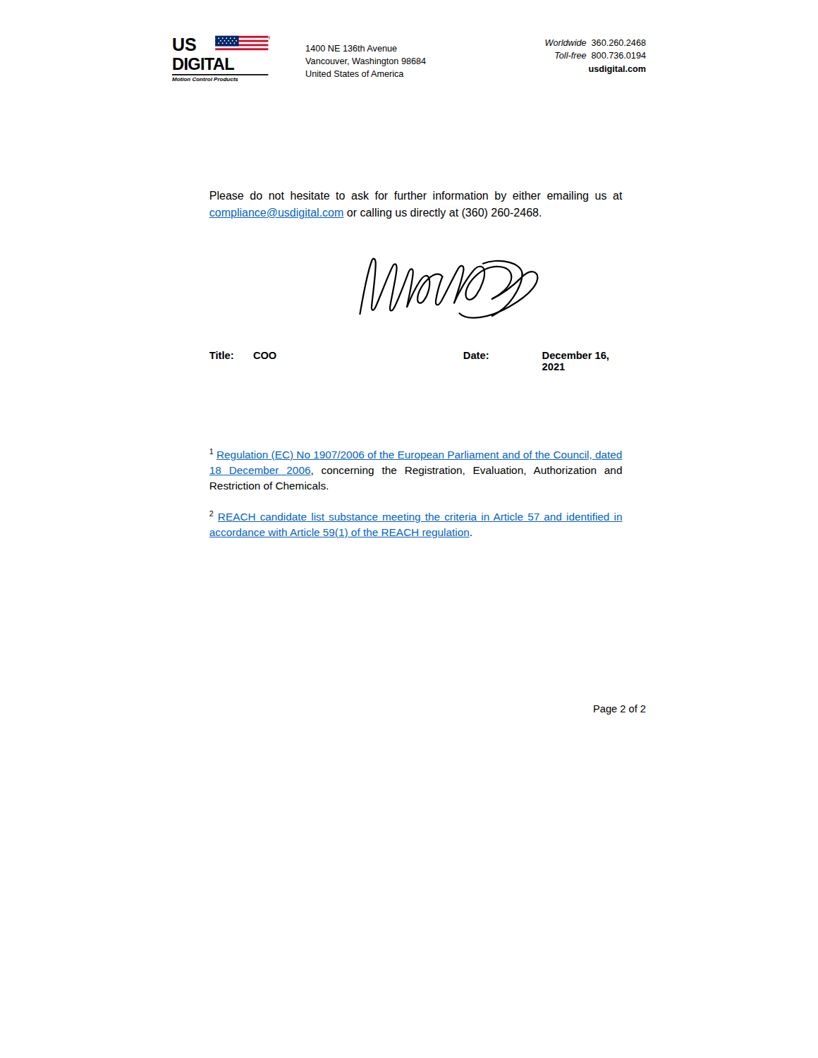US ® DIGITAL Motion Control Products
Worldwide 360.260.2468
Toll-free 800.736.0194
usdigital.com
1400 NE 136th Avenue
Vancouver, Washington 98684
United States of America
Please do not hesitate to ask for further information by either emailing us at compliance@usdigital.com or calling us directly at (360) 260-2468.
Title: COO Date: December 16, 2021
1 Regulation (EC) No 1907/2006 of the European Parliament and of the Council, dated 18 December 2006, concerning the Registration, Evaluation, Authorization and Restriction of Chemicals.
2 REACH candidate list substance meeting the criteria in Article 57 and identified in accordance with Article 59(1) of the REACH regulation.
Page 2 of 2